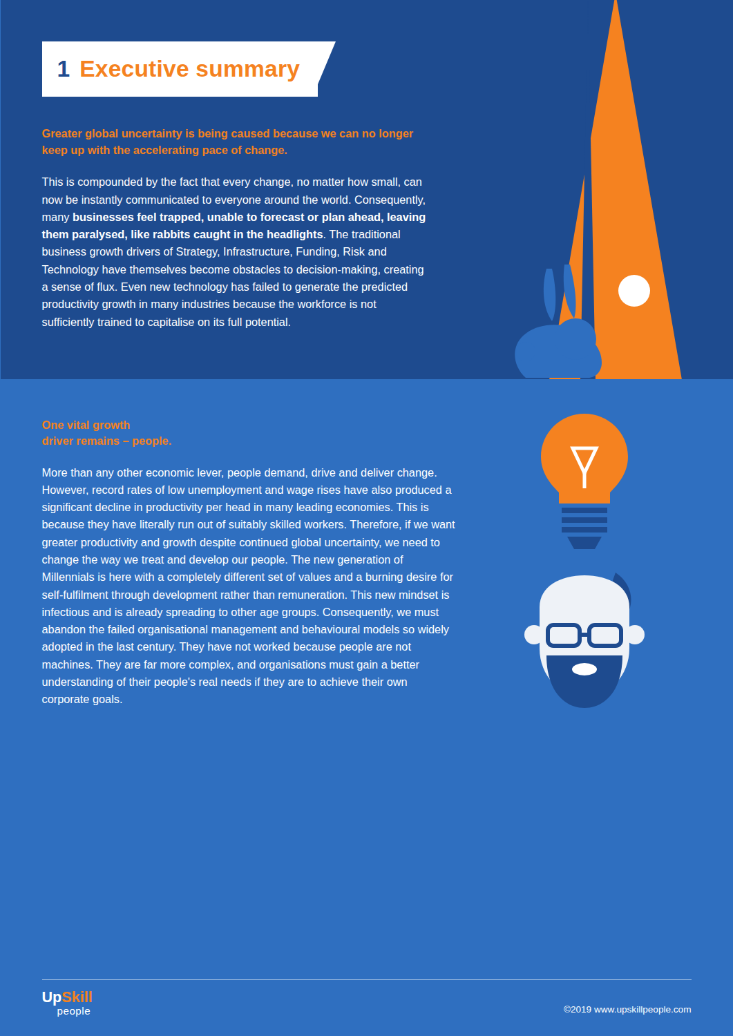1
Executive summary
Greater global uncertainty is being caused because we can no longer keep up with the accelerating pace of change.
This is compounded by the fact that every change, no matter how small, can now be instantly communicated to everyone around the world. Consequently, many businesses feel trapped, unable to forecast or plan ahead, leaving them paralysed, like rabbits caught in the headlights. The traditional business growth drivers of Strategy, Infrastructure, Funding, Risk and Technology have themselves become obstacles to decision-making, creating a sense of flux. Even new technology has failed to generate the predicted productivity growth in many industries because the workforce is not sufficiently trained to capitalise on its full potential.
One vital growth
driver remains – people.
More than any other economic lever, people demand, drive and deliver change. However, record rates of low unemployment and wage rises have also produced a significant decline in productivity per head in many leading economies. This is because they have literally run out of suitably skilled workers. Therefore, if we want greater productivity and growth despite continued global uncertainty, we need to change the way we treat and develop our people. The new generation of Millennials is here with a completely different set of values and a burning desire for self-fulfilment through development rather than remuneration. This new mindset is infectious and is already spreading to other age groups. Consequently, we must abandon the failed organisational management and behavioural models so widely adopted in the last century. They have not worked because people are not machines. They are far more complex, and organisations must gain a better understanding of their people's real needs if they are to achieve their own corporate goals.
Up Skill people
©2019 www.upskillpeople.com